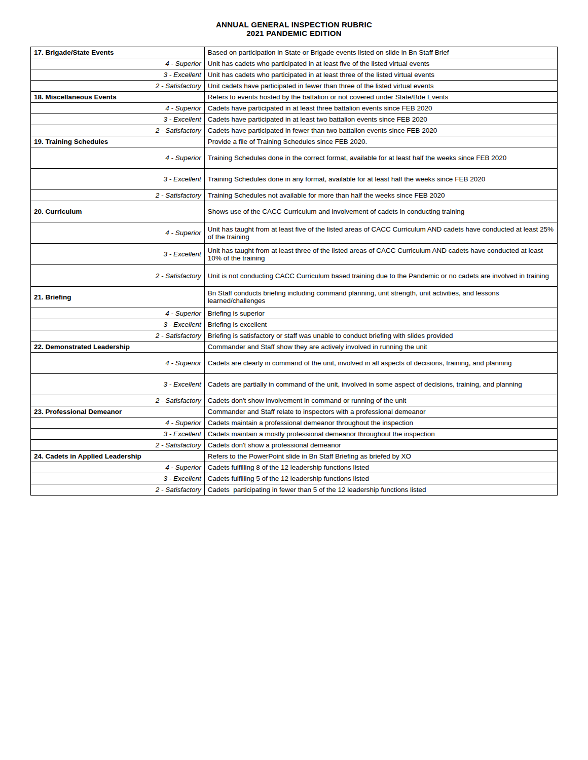ANNUAL GENERAL INSPECTION RUBRIC
2021 PANDEMIC EDITION
| 17. Brigade/State Events | Based on participation in State or Brigade events listed on slide in Bn Staff Brief |
| 4 - Superior | Unit has cadets who participated in at least five of the listed virtual events |
| 3 - Excellent | Unit has cadets who participated in at least three of the listed virtual events |
| 2 - Satisfactory | Unit cadets have participated in fewer than three of the listed virtual events |
| 18. Miscellaneous Events | Refers to events hosted by the battalion or not covered under State/Bde Events |
| 4 - Superior | Cadets have participated in at least three battalion events since FEB 2020 |
| 3 - Excellent | Cadets have participated in at least two battalion events since FEB 2020 |
| 2 - Satisfactory | Cadets have participated in fewer than two battalion events since FEB 2020 |
| 19. Training Schedules | Provide a file of Training Schedules since FEB 2020. |
| 4 - Superior | Training Schedules done in the correct format, available for at least half the weeks since FEB 2020 |
| 3 - Excellent | Training Schedules done in any format, available for at least half the weeks since FEB 2020 |
| 2 - Satisfactory | Training Schedules not available for more than half the weeks since FEB 2020 |
| 20. Curriculum | Shows use of the CACC Curriculum and involvement of cadets in conducting training |
| 4 - Superior | Unit has taught from at least five of the listed areas of CACC Curriculum AND cadets have conducted at least 25% of the training |
| 3 - Excellent | Unit has taught from at least three of the listed areas of CACC Curriculum AND cadets have conducted at least 10% of the training |
| 2 - Satisfactory | Unit is not conducting CACC Curriculum based training due to the Pandemic or no cadets are involved in training |
| 21. Briefing | Bn Staff conducts briefing including command planning, unit strength, unit activities, and lessons learned/challenges |
| 4 - Superior | Briefing is superior |
| 3 - Excellent | Briefing is excellent |
| 2 - Satisfactory | Briefing is satisfactory or staff was unable to conduct briefing with slides provided |
| 22. Demonstrated Leadership | Commander and Staff show they are actively involved in running the unit |
| 4 - Superior | Cadets are clearly in command of the unit, involved in all aspects of decisions, training, and planning |
| 3 - Excellent | Cadets are partially in command of the unit, involved in some aspect of decisions, training, and planning |
| 2 - Satisfactory | Cadets don't show involvement in command or running of the unit |
| 23. Professional Demeanor | Commander and Staff relate to inspectors with a professional demeanor |
| 4 - Superior | Cadets maintain a professional demeanor throughout the inspection |
| 3 - Excellent | Cadets maintain a mostly professional demeanor throughout the inspection |
| 2 - Satisfactory | Cadets don't show a professional demeanor |
| 24. Cadets in Applied Leadership | Refers to the PowerPoint slide in Bn Staff Briefing as briefed by XO |
| 4 - Superior | Cadets fulfilling 8 of the 12 leadership functions listed |
| 3 - Excellent | Cadets fulfilling 5 of the 12 leadership functions listed |
| 2 - Satisfactory | Cadets participating in fewer than 5 of the 12 leadership functions listed |